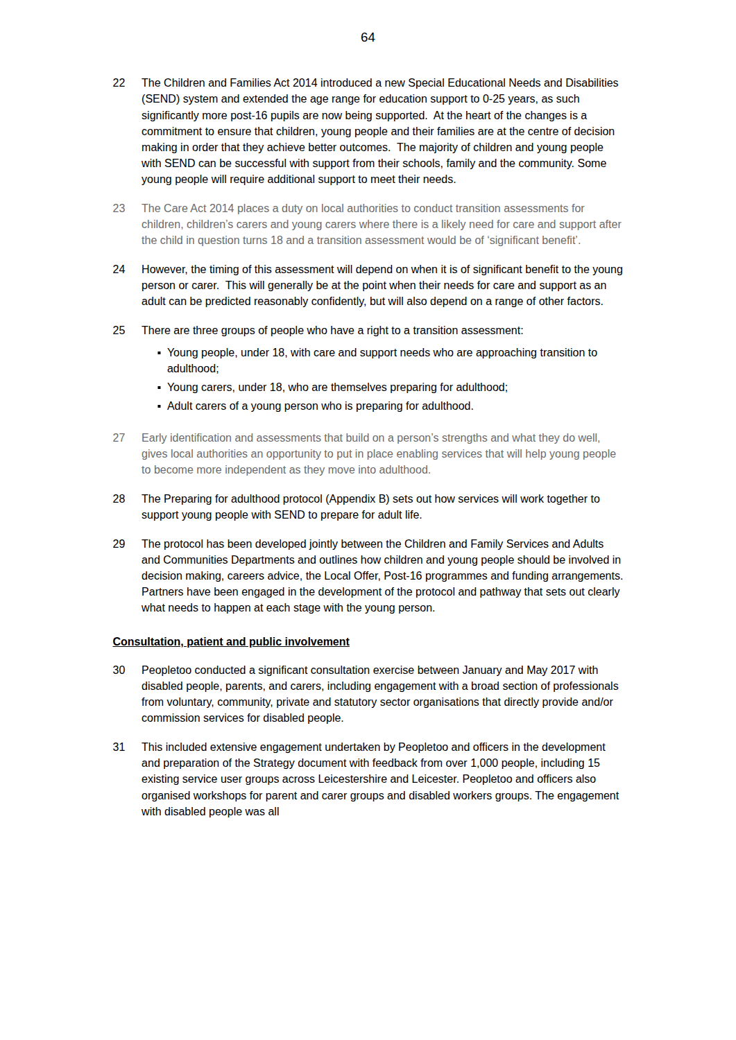64
22
The Children and Families Act 2014 introduced a new Special Educational Needs and Disabilities (SEND) system and extended the age range for education support to 0-25 years, as such significantly more post-16 pupils are now being supported. At the heart of the changes is a commitment to ensure that children, young people and their families are at the centre of decision making in order that they achieve better outcomes. The majority of children and young people with SEND can be successful with support from their schools, family and the community. Some young people will require additional support to meet their needs.
23
The Care Act 2014 places a duty on local authorities to conduct transition assessments for children, children’s carers and young carers where there is a likely need for care and support after the child in question turns 18 and a transition assessment would be of ‘significant benefit’.
24
However, the timing of this assessment will depend on when it is of significant benefit to the young person or carer. This will generally be at the point when their needs for care and support as an adult can be predicted reasonably confidently, but will also depend on a range of other factors.
25
There are three groups of people who have a right to a transition assessment:
Young people, under 18, with care and support needs who are approaching transition to adulthood;
Young carers, under 18, who are themselves preparing for adulthood;
Adult carers of a young person who is preparing for adulthood.
27
Early identification and assessments that build on a person’s strengths and what they do well, gives local authorities an opportunity to put in place enabling services that will help young people to become more independent as they move into adulthood.
28
The Preparing for adulthood protocol (Appendix B) sets out how services will work together to support young people with SEND to prepare for adult life.
29
The protocol has been developed jointly between the Children and Family Services and Adults and Communities Departments and outlines how children and young people should be involved in decision making, careers advice, the Local Offer, Post-16 programmes and funding arrangements. Partners have been engaged in the development of the protocol and pathway that sets out clearly what needs to happen at each stage with the young person.
Consultation, patient and public involvement
30
Peopletoo conducted a significant consultation exercise between January and May 2017 with disabled people, parents, and carers, including engagement with a broad section of professionals from voluntary, community, private and statutory sector organisations that directly provide and/or commission services for disabled people.
31
This included extensive engagement undertaken by Peopletoo and officers in the development and preparation of the Strategy document with feedback from over 1,000 people, including 15 existing service user groups across Leicestershire and Leicester. Peopletoo and officers also organised workshops for parent and carer groups and disabled workers groups. The engagement with disabled people was all